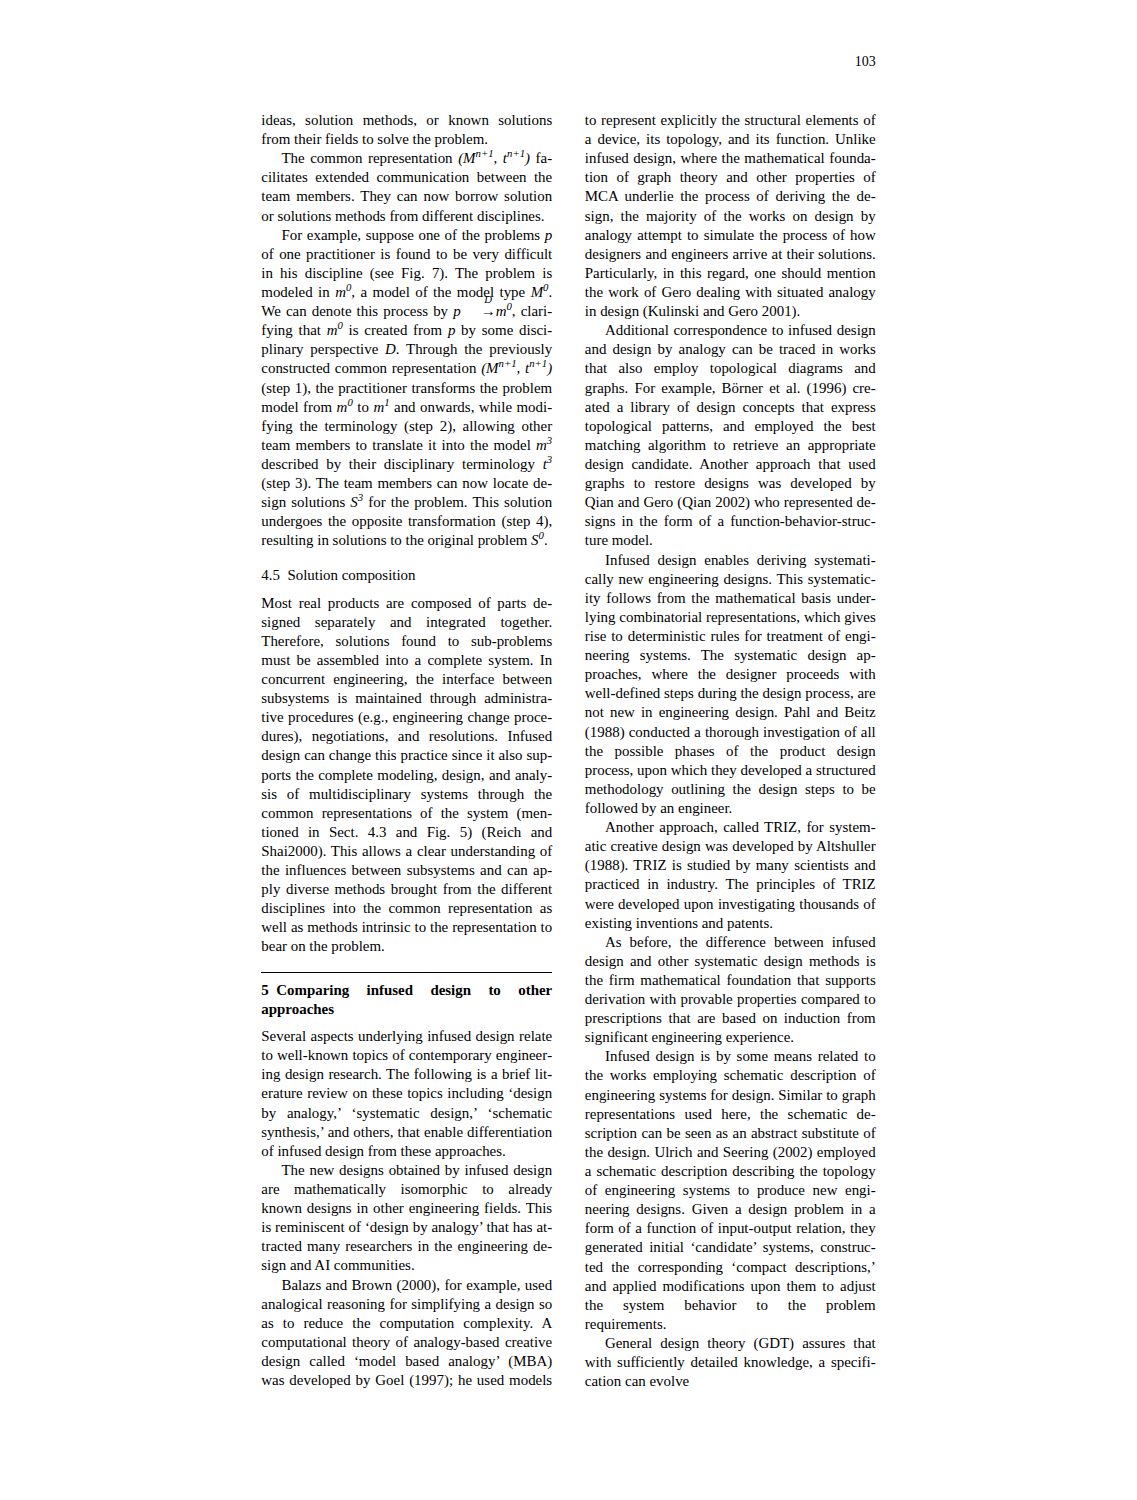103
ideas, solution methods, or known solutions from their fields to solve the problem.
The common representation (Mn+1, tn+1) facilitates extended communication between the team members. They can now borrow solution or solutions methods from different disciplines.
For example, suppose one of the problems p of one practitioner is found to be very difficult in his discipline (see Fig. 7). The problem is modeled in m0, a model of the model type M0. We can denote this process by pD→m0, clarifying that m0 is created from p by some disciplinary perspective D. Through the previously constructed common representation (Mn+1, tn+1) (step 1), the practitioner transforms the problem model from m0 to m1 and onwards, while modifying the terminology (step 2), allowing other team members to translate it into the model m3 described by their disciplinary terminology t3 (step 3). The team members can now locate design solutions S3 for the problem. This solution undergoes the opposite transformation (step 4), resulting in solutions to the original problem S0.
4.5 Solution composition
Most real products are composed of parts designed separately and integrated together. Therefore, solutions found to sub-problems must be assembled into a complete system. In concurrent engineering, the interface between subsystems is maintained through administrative procedures (e.g., engineering change procedures), negotiations, and resolutions. Infused design can change this practice since it also supports the complete modeling, design, and analysis of multidisciplinary systems through the common representations of the system (mentioned in Sect. 4.3 and Fig. 5) (Reich and Shai2000). This allows a clear understanding of the influences between subsystems and can apply diverse methods brought from the different disciplines into the common representation as well as methods intrinsic to the representation to bear on the problem.
5 Comparing infused design to other approaches
Several aspects underlying infused design relate to well-known topics of contemporary engineering design research. The following is a brief literature review on these topics including ‘design by analogy,’ ‘systematic design,’ ‘schematic synthesis,’ and others, that enable differentiation of infused design from these approaches.
The new designs obtained by infused design are mathematically isomorphic to already known designs in other engineering fields. This is reminiscent of ‘design by analogy’ that has attracted many researchers in the engineering design and AI communities.
Balazs and Brown (2000), for example, used analogical reasoning for simplifying a design so as to reduce the computation complexity. A computational theory of analogy-based creative design called ‘model based analogy’ (MBA) was developed by Goel (1997); he used models to represent explicitly the structural elements of a device, its topology, and its function. Unlike infused design, where the mathematical foundation of graph theory and other properties of MCA underlie the process of deriving the design, the majority of the works on design by analogy attempt to simulate the process of how designers and engineers arrive at their solutions. Particularly, in this regard, one should mention the work of Gero dealing with situated analogy in design (Kulinski and Gero 2001).
Additional correspondence to infused design and design by analogy can be traced in works that also employ topological diagrams and graphs. For example, Börner et al. (1996) created a library of design concepts that express topological patterns, and employed the best matching algorithm to retrieve an appropriate design candidate. Another approach that used graphs to restore designs was developed by Qian and Gero (Qian 2002) who represented designs in the form of a function-behavior-structure model.
Infused design enables deriving systematically new engineering designs. This systematicity follows from the mathematical basis underlying combinatorial representations, which gives rise to deterministic rules for treatment of engineering systems. The systematic design approaches, where the designer proceeds with well-defined steps during the design process, are not new in engineering design. Pahl and Beitz (1988) conducted a thorough investigation of all the possible phases of the product design process, upon which they developed a structured methodology outlining the design steps to be followed by an engineer.
Another approach, called TRIZ, for systematic creative design was developed by Altshuller (1988). TRIZ is studied by many scientists and practiced in industry. The principles of TRIZ were developed upon investigating thousands of existing inventions and patents.
As before, the difference between infused design and other systematic design methods is the firm mathematical foundation that supports derivation with provable properties compared to prescriptions that are based on induction from significant engineering experience.
Infused design is by some means related to the works employing schematic description of engineering systems for design. Similar to graph representations used here, the schematic description can be seen as an abstract substitute of the design. Ulrich and Seering (2002) employed a schematic description describing the topology of engineering systems to produce new engineering designs. Given a design problem in a form of a function of input-output relation, they generated initial ‘candidate’ systems, constructed the corresponding ‘compact descriptions,’ and applied modifications upon them to adjust the system behavior to the problem requirements.
General design theory (GDT) assures that with sufficiently detailed knowledge, a specification can evolve